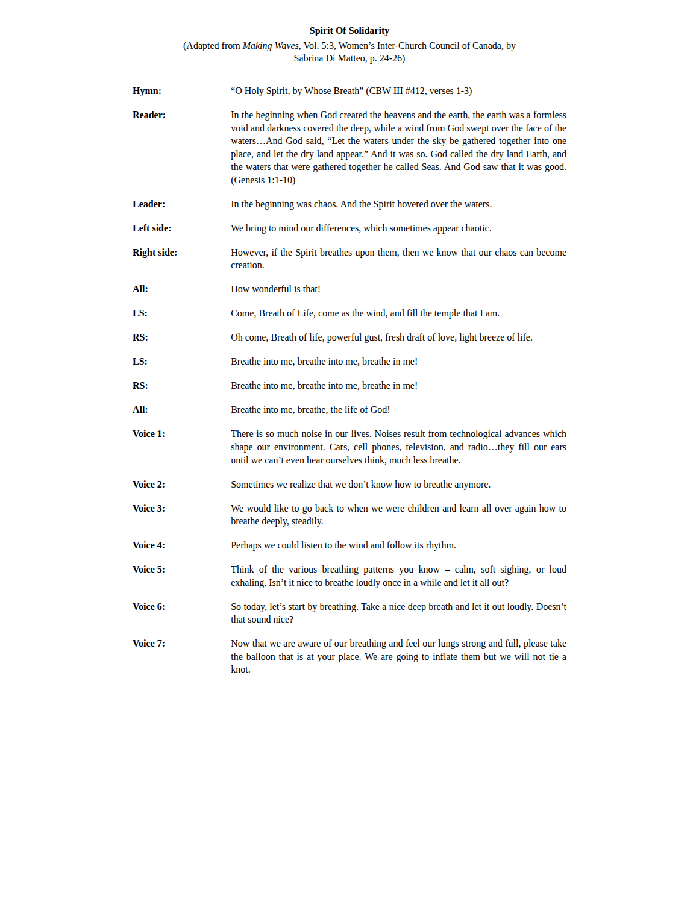Spirit Of Solidarity
(Adapted from Making Waves, Vol. 5:3, Women’s Inter-Church Council of Canada, by Sabrina Di Matteo, p. 24-26)
Hymn:
“O Holy Spirit, by Whose Breath” (CBW III #412, verses 1-3)
Reader:
In the beginning when God created the heavens and the earth, the earth was a formless void and darkness covered the deep, while a wind from God swept over the face of the waters…And God said, “Let the waters under the sky be gathered together into one place, and let the dry land appear.” And it was so. God called the dry land Earth, and the waters that were gathered together he called Seas. And God saw that it was good. (Genesis 1:1-10)
Leader:
In the beginning was chaos. And the Spirit hovered over the waters.
Left side:
We bring to mind our differences, which sometimes appear chaotic.
Right side:
However, if the Spirit breathes upon them, then we know that our chaos can become creation.
All:
How wonderful is that!
LS:
Come, Breath of Life, come as the wind, and fill the temple that I am.
RS:
Oh come, Breath of life, powerful gust, fresh draft of love, light breeze of life.
LS:
Breathe into me, breathe into me, breathe in me!
RS:
Breathe into me, breathe into me, breathe in me!
All:
Breathe into me, breathe, the life of God!
Voice 1:
There is so much noise in our lives. Noises result from technological advances which shape our environment. Cars, cell phones, television, and radio…they fill our ears until we can’t even hear ourselves think, much less breathe.
Voice 2:
Sometimes we realize that we don’t know how to breathe anymore.
Voice 3:
We would like to go back to when we were children and learn all over again how to breathe deeply, steadily.
Voice 4:
Perhaps we could listen to the wind and follow its rhythm.
Voice 5:
Think of the various breathing patterns you know – calm, soft sighing, or loud exhaling. Isn’t it nice to breathe loudly once in a while and let it all out?
Voice 6:
So today, let’s start by breathing. Take a nice deep breath and let it out loudly. Doesn’t that sound nice?
Voice 7:
Now that we are aware of our breathing and feel our lungs strong and full, please take the balloon that is at your place. We are going to inflate them but we will not tie a knot.